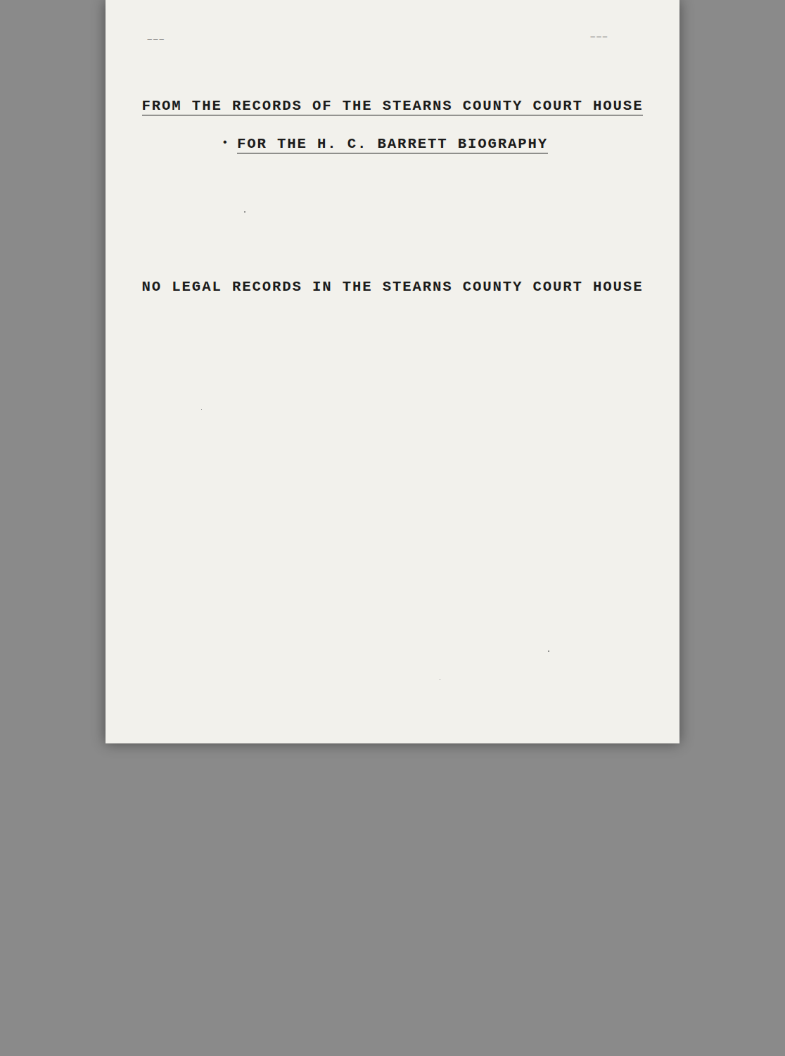———
———
FROM THE RECORDS OF THE STEARNS COUNTY COURT HOUSE
FOR THE H. C. BARRETT BIOGRAPHY
•
NO LEGAL RECORDS IN THE STEARNS COUNTY COURT HOUSE